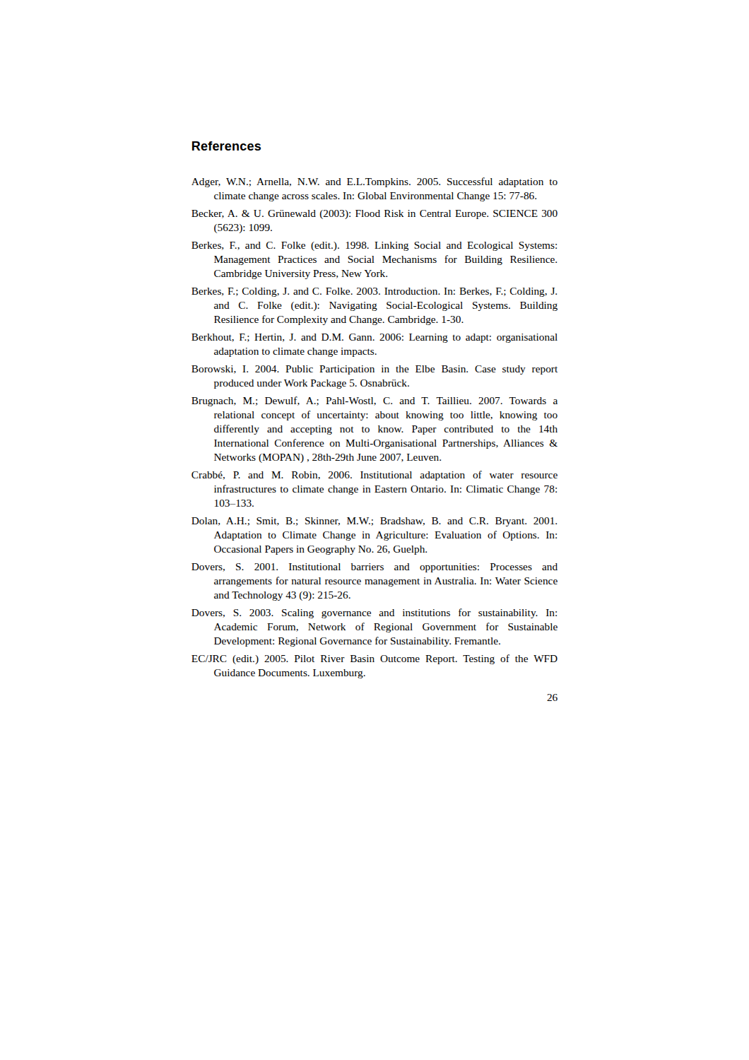References
Adger, W.N.; Arnella, N.W. and E.L.Tompkins. 2005. Successful adaptation to climate change across scales. In: Global Environmental Change 15: 77-86.
Becker, A. & U. Grünewald (2003): Flood Risk in Central Europe. SCIENCE 300 (5623): 1099.
Berkes, F., and C. Folke (edit.). 1998. Linking Social and Ecological Systems: Management Practices and Social Mechanisms for Building Resilience. Cambridge University Press, New York.
Berkes, F.; Colding, J. and C. Folke. 2003. Introduction. In: Berkes, F.; Colding, J. and C. Folke (edit.): Navigating Social-Ecological Systems. Building Resilience for Complexity and Change. Cambridge. 1-30.
Berkhout, F.; Hertin, J. and D.M. Gann. 2006: Learning to adapt: organisational adaptation to climate change impacts.
Borowski, I. 2004. Public Participation in the Elbe Basin. Case study report produced under Work Package 5. Osnabrück.
Brugnach, M.; Dewulf, A.; Pahl-Wostl, C. and T. Taillieu. 2007. Towards a relational concept of uncertainty: about knowing too little, knowing too differently and accepting not to know. Paper contributed to the 14th International Conference on Multi-Organisational Partnerships, Alliances & Networks (MOPAN) , 28th-29th June 2007, Leuven.
Crabbé, P. and M. Robin, 2006. Institutional adaptation of water resource infrastructures to climate change in Eastern Ontario. In: Climatic Change 78: 103–133.
Dolan, A.H.; Smit, B.; Skinner, M.W.; Bradshaw, B. and C.R. Bryant. 2001. Adaptation to Climate Change in Agriculture: Evaluation of Options. In: Occasional Papers in Geography No. 26, Guelph.
Dovers, S. 2001. Institutional barriers and opportunities: Processes and arrangements for natural resource management in Australia. In: Water Science and Technology 43 (9): 215-26.
Dovers, S. 2003. Scaling governance and institutions for sustainability. In: Academic Forum, Network of Regional Government for Sustainable Development: Regional Governance for Sustainability. Fremantle.
EC/JRC (edit.) 2005. Pilot River Basin Outcome Report. Testing of the WFD Guidance Documents. Luxemburg.
26